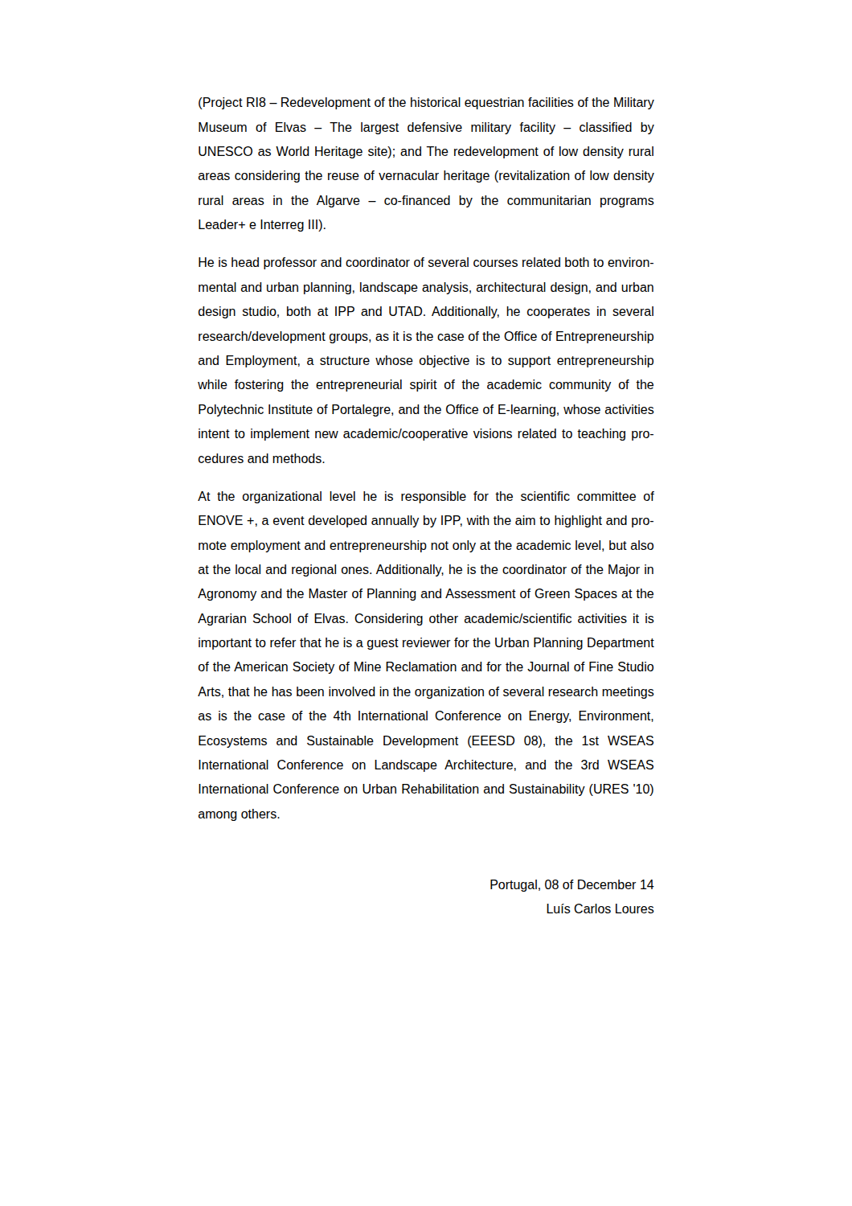(Project RI8 – Redevelopment of the historical equestrian facilities of the Military Museum of Elvas – The largest defensive military facility – classified by UNESCO as World Heritage site); and The redevelopment of low density rural areas considering the reuse of vernacular heritage (revitalization of low density rural areas in the Algarve – co-financed by the communitarian programs Leader+ e Interreg III).
He is head professor and coordinator of several courses related both to environmental and urban planning, landscape analysis, architectural design, and urban design studio, both at IPP and UTAD. Additionally, he cooperates in several research/development groups, as it is the case of the Office of Entrepreneurship and Employment, a structure whose objective is to support entrepreneurship while fostering the entrepreneurial spirit of the academic community of the Polytechnic Institute of Portalegre, and the Office of E-learning, whose activities intent to implement new academic/cooperative visions related to teaching procedures and methods.
At the organizational level he is responsible for the scientific committee of ENOVE +, a event developed annually by IPP, with the aim to highlight and promote employment and entrepreneurship not only at the academic level, but also at the local and regional ones. Additionally, he is the coordinator of the Major in Agronomy and the Master of Planning and Assessment of Green Spaces at the Agrarian School of Elvas. Considering other academic/scientific activities it is important to refer that he is a guest reviewer for the Urban Planning Department of the American Society of Mine Reclamation and for the Journal of Fine Studio Arts, that he has been involved in the organization of several research meetings as is the case of the 4th International Conference on Energy, Environment, Ecosystems and Sustainable Development (EEESD 08), the 1st WSEAS International Conference on Landscape Architecture, and the 3rd WSEAS International Conference on Urban Rehabilitation and Sustainability (URES '10) among others.
Portugal, 08 of December 14 Luís Carlos Loures